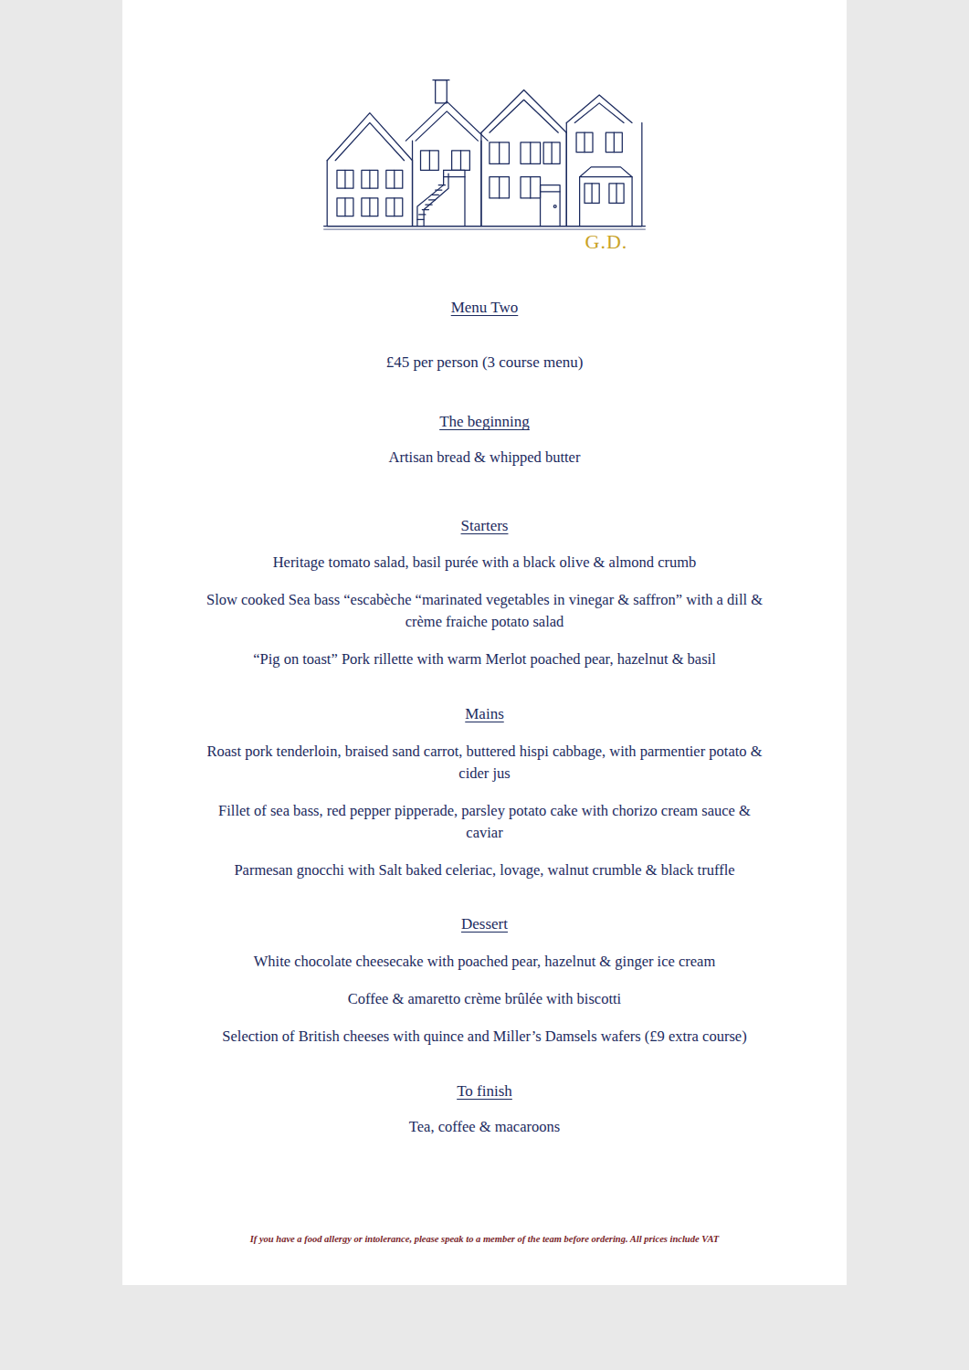G.D.
Menu Two
£45 per person (3 course menu)
The beginning
Artisan bread & whipped butter
Starters
Heritage tomato salad, basil purée with a black olive & almond crumb
Slow cooked Sea bass “escabèche “marinated vegetables in vinegar & saffron” with a dill & crème fraiche potato salad
“Pig on toast” Pork rillette with warm Merlot poached pear, hazelnut & basil
Mains
Roast pork tenderloin, braised sand carrot, buttered hispi cabbage, with parmentier potato & cider jus
Fillet of sea bass, red pepper pipperade, parsley potato cake with chorizo cream sauce & caviar
Parmesan gnocchi with Salt baked celeriac, lovage, walnut crumble & black truffle
Dessert
White chocolate cheesecake with poached pear, hazelnut & ginger ice cream
Coffee & amaretto crème brûlée with biscotti
Selection of British cheeses with quince and Miller’s Damsels wafers (£9 extra course)
To finish
Tea, coffee & macaroons
If you have a food allergy or intolerance, please speak to a member of the team before ordering. All prices include VAT